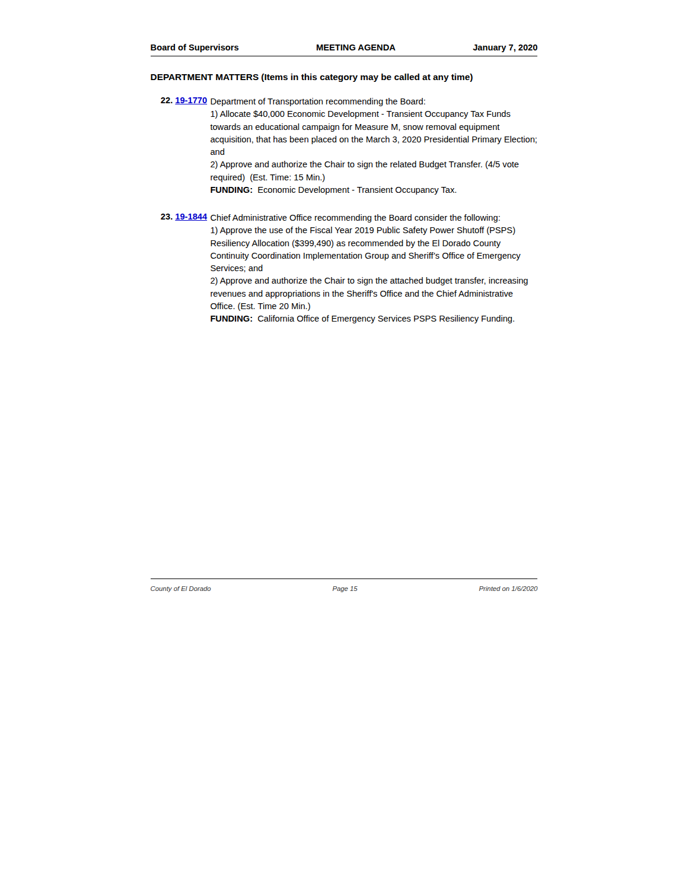Board of Supervisors
MEETING AGENDA
January 7, 2020
DEPARTMENT MATTERS (Items in this category may be called at any time)
22. 19-1770
Department of Transportation recommending the Board:
1) Allocate $40,000 Economic Development - Transient Occupancy Tax Funds towards an educational campaign for Measure M, snow removal equipment acquisition, that has been placed on the March 3, 2020 Presidential Primary Election; and
2) Approve and authorize the Chair to sign the related Budget Transfer. (4/5 vote required) (Est. Time: 15 Min.)
FUNDING: Economic Development - Transient Occupancy Tax.
23. 19-1844
Chief Administrative Office recommending the Board consider the following:
1) Approve the use of the Fiscal Year 2019 Public Safety Power Shutoff (PSPS) Resiliency Allocation ($399,490) as recommended by the El Dorado County Continuity Coordination Implementation Group and Sheriff’s Office of Emergency Services; and
2) Approve and authorize the Chair to sign the attached budget transfer, increasing revenues and appropriations in the Sheriff's Office and the Chief Administrative Office. (Est. Time 20 Min.)
FUNDING: California Office of Emergency Services PSPS Resiliency Funding.
County of El Dorado
Page 15
Printed on 1/6/2020